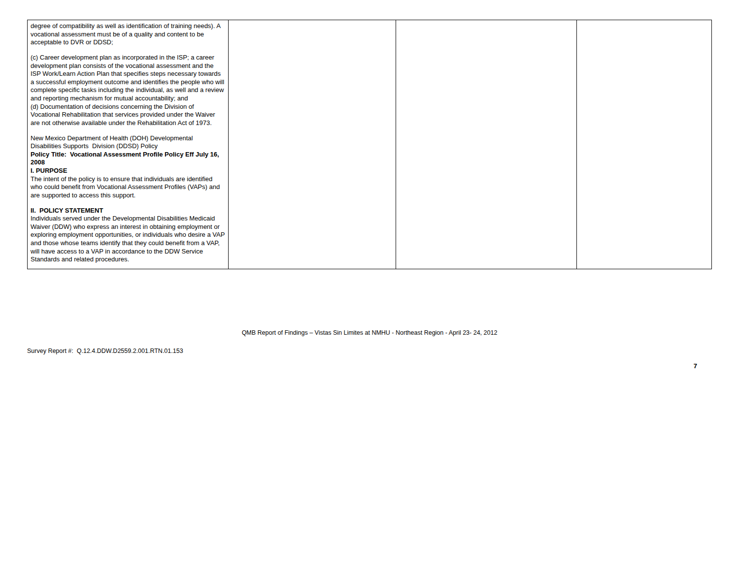| degree of compatibility as well as identification of training needs). A vocational assessment must be of a quality and content to be acceptable to DVR or DDSD; (c) Career development plan as incorporated in the ISP; a career development plan consists of the vocational assessment and the ISP Work/Learn Action Plan that specifies steps necessary towards a successful employment outcome and identifies the people who will complete specific tasks including the individual, as well and a review and reporting mechanism for mutual accountability; and (d) Documentation of decisions concerning the Division of Vocational Rehabilitation that services provided under the Waiver are not otherwise available under the Rehabilitation Act of 1973. New Mexico Department of Health (DOH) Developmental Disabilities Supports Division (DDSD) Policy Policy Title: Vocational Assessment Profile Policy Eff July 16, 2008 I. PURPOSE The intent of the policy is to ensure that individuals are identified who could benefit from Vocational Assessment Profiles (VAPs) and are supported to access this support. II. POLICY STATEMENT Individuals served under the Developmental Disabilities Medicaid Waiver (DDW) who express an interest in obtaining employment or exploring employment opportunities, or individuals who desire a VAP and those whose teams identify that they could benefit from a VAP, will have access to a VAP in accordance to the DDW Service Standards and related procedures. | | | |
QMB Report of Findings – Vistas Sin Limites at NMHU - Northeast Region - April 23- 24, 2012
Survey Report #: Q.12.4.DDW.D2559.2.001.RTN.01.153
7